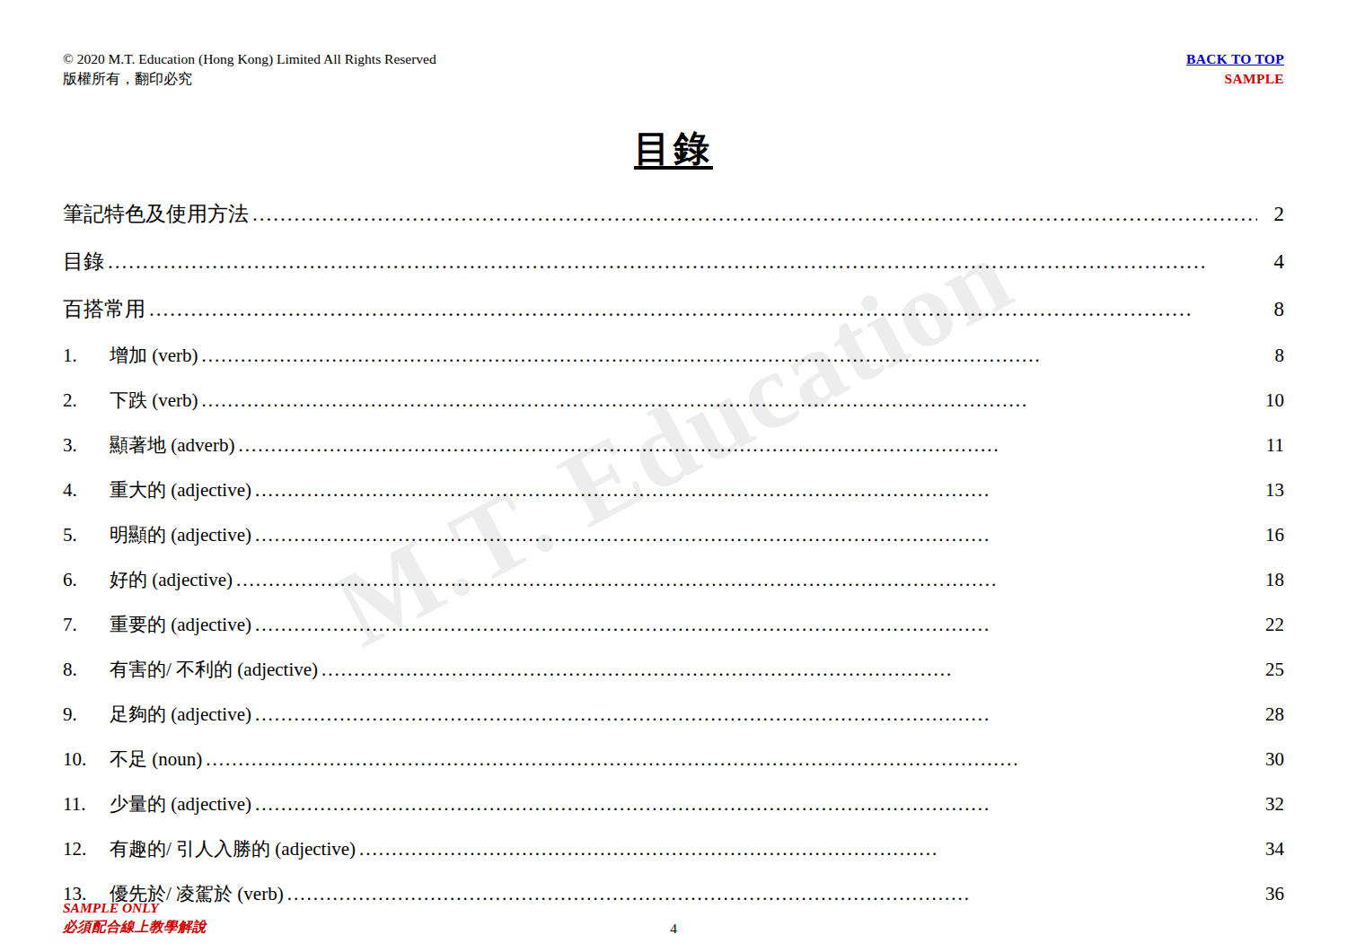M.T. Education
© 2020 M.T. Education (Hong Kong) Limited All Rights Reserved
版權所有，翻印必究
BACK TO TOP
SAMPLE
目錄
筆記特色及使用方法 .................................................................................................................................................. 2
目錄 .............................................................................................................................................................. 4
百搭常用 ...................................................................................................................................................... 8
1. 增加 (verb) ................................................................................................................................. 8
2. 下跌 (verb) ............................................................................................................................... 10
3. 顯著地 (adverb) ..................................................................................................................... 11
4. 重大的 (adjective) ................................................................................................................. 13
5. 明顯的 (adjective) ................................................................................................................. 16
6. 好的 (adjective) ..................................................................................................................... 18
7. 重要的 (adjective) ................................................................................................................. 22
8. 有害的/ 不利的 (adjective) ................................................................................................. 25
9. 足夠的 (adjective) ................................................................................................................. 28
10. 不足 (noun) ............................................................................................................................. 30
11. 少量的 (adjective) ................................................................................................................. 32
12. 有趣的/ 引人入勝的 (adjective) ......................................................................................... 34
13. 優先於/ 凌駕於 (verb) ......................................................................................................... 36
SAMPLE ONLY
必須配合線上教學解說
4